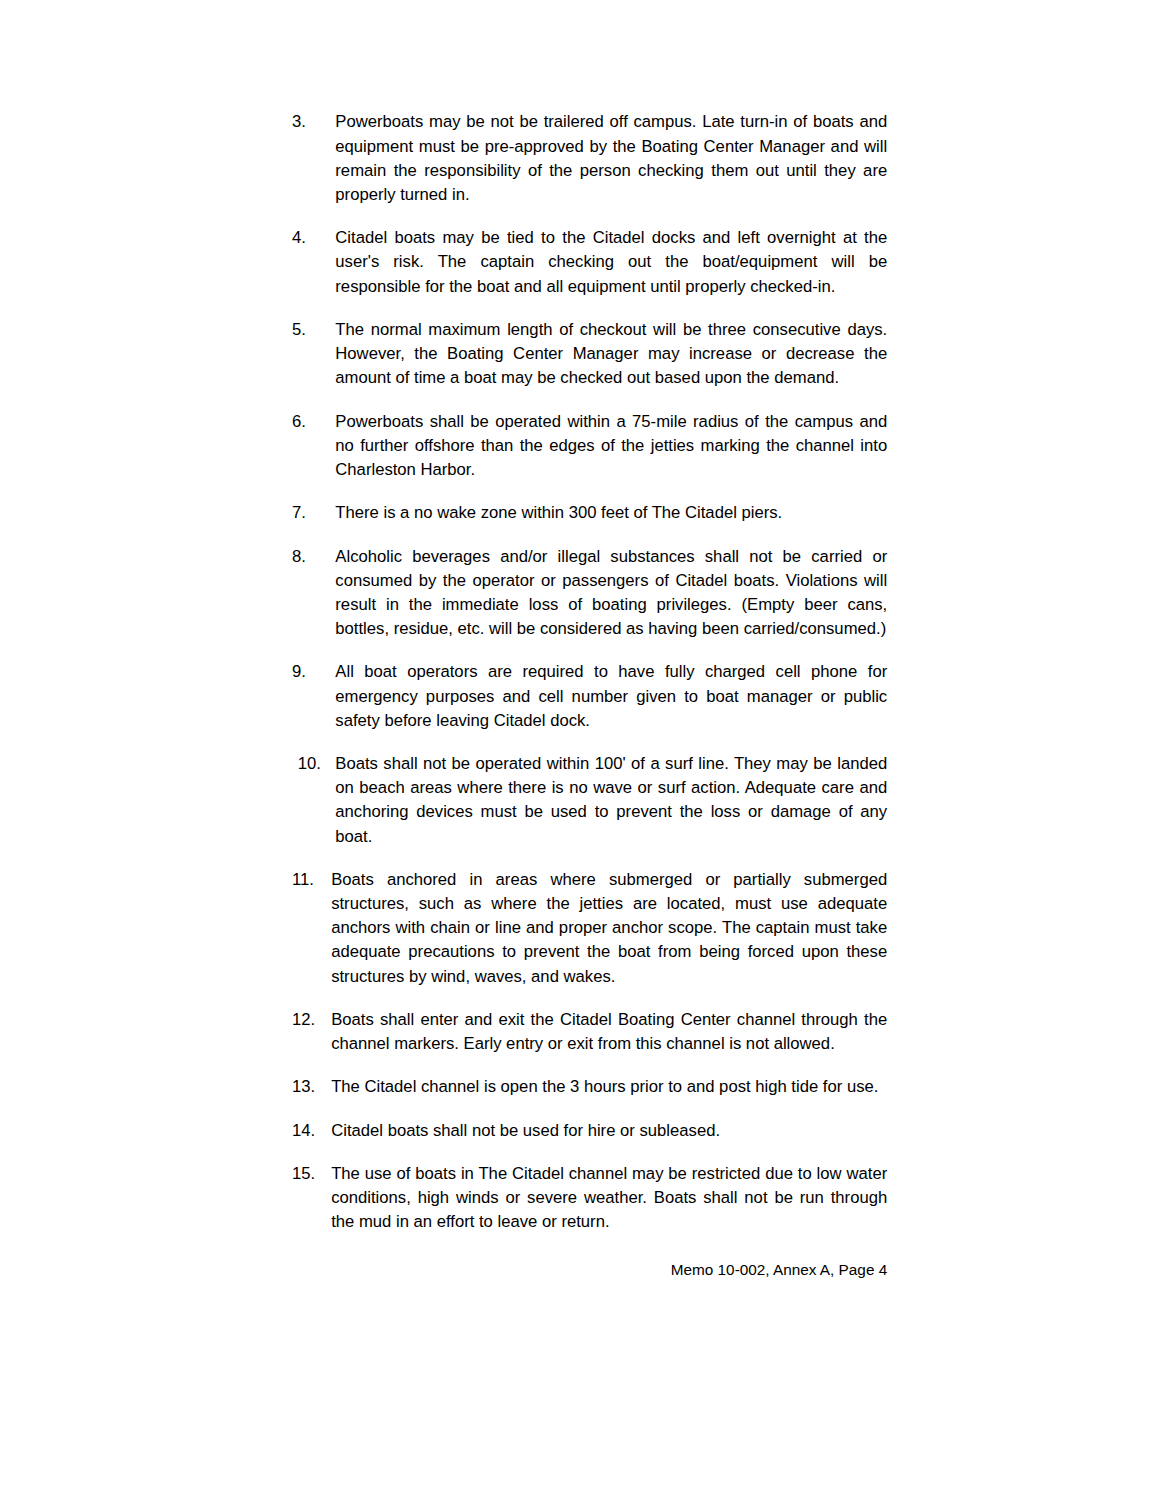3. Powerboats may be not be trailered off campus. Late turn-in of boats and equipment must be pre-approved by the Boating Center Manager and will remain the responsibility of the person checking them out until they are properly turned in.
4. Citadel boats may be tied to the Citadel docks and left overnight at the user's risk. The captain checking out the boat/equipment will be responsible for the boat and all equipment until properly checked-in.
5. The normal maximum length of checkout will be three consecutive days. However, the Boating Center Manager may increase or decrease the amount of time a boat may be checked out based upon the demand.
6. Powerboats shall be operated within a 75-mile radius of the campus and no further offshore than the edges of the jetties marking the channel into Charleston Harbor.
7. There is a no wake zone within 300 feet of The Citadel piers.
8. Alcoholic beverages and/or illegal substances shall not be carried or consumed by the operator or passengers of Citadel boats. Violations will result in the immediate loss of boating privileges. (Empty beer cans, bottles, residue, etc. will be considered as having been carried/consumed.)
9. All boat operators are required to have fully charged cell phone for emergency purposes and cell number given to boat manager or public safety before leaving Citadel dock.
10. Boats shall not be operated within 100' of a surf line. They may be landed on beach areas where there is no wave or surf action. Adequate care and anchoring devices must be used to prevent the loss or damage of any boat.
11. Boats anchored in areas where submerged or partially submerged structures, such as where the jetties are located, must use adequate anchors with chain or line and proper anchor scope. The captain must take adequate precautions to prevent the boat from being forced upon these structures by wind, waves, and wakes.
12. Boats shall enter and exit the Citadel Boating Center channel through the channel markers. Early entry or exit from this channel is not allowed.
13. The Citadel channel is open the 3 hours prior to and post high tide for use.
14. Citadel boats shall not be used for hire or subleased.
15. The use of boats in The Citadel channel may be restricted due to low water conditions, high winds or severe weather. Boats shall not be run through the mud in an effort to leave or return.
Memo 10-002, Annex A, Page 4